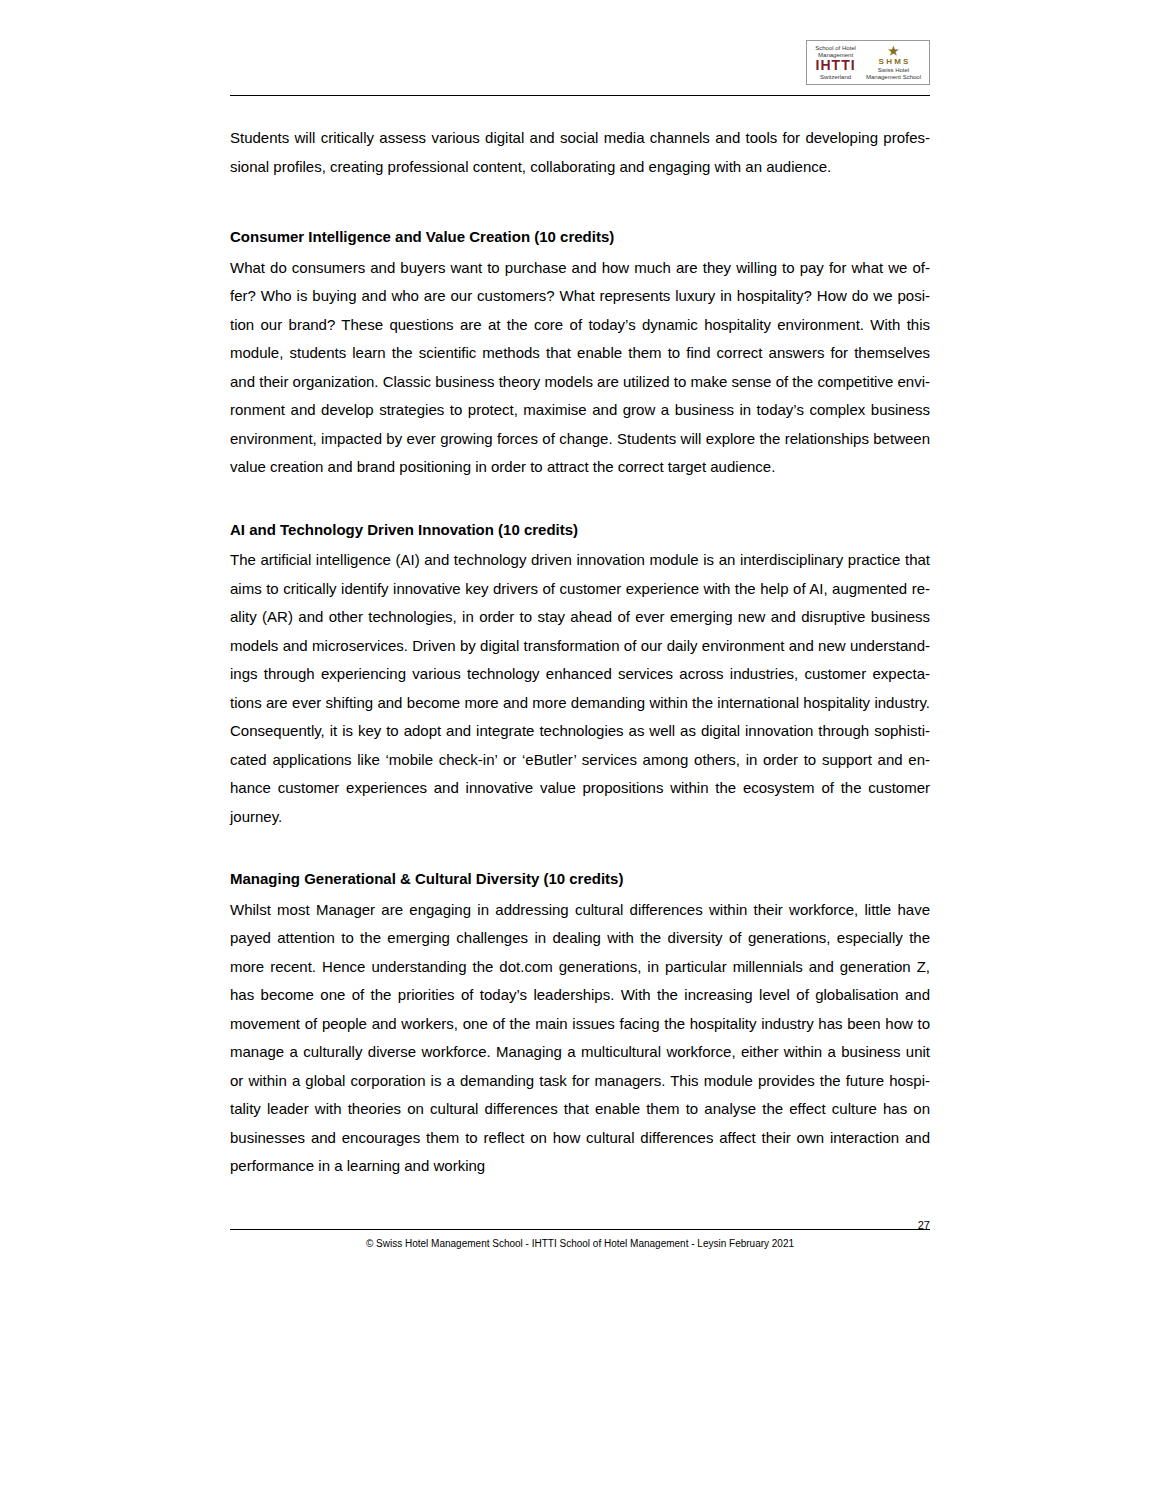School of Hotel
Management
IHTTI
Switzerland
★
S H M S
Swiss Hotel
Management School
Students will critically assess various digital and social media channels and tools for developing professional profiles, creating professional content, collaborating and engaging with an audience.
Consumer Intelligence and Value Creation (10 credits)
What do consumers and buyers want to purchase and how much are they willing to pay for what we offer? Who is buying and who are our customers? What represents luxury in hospitality? How do we position our brand? These questions are at the core of today’s dynamic hospitality environment. With this module, students learn the scientific methods that enable them to find correct answers for themselves and their organization. Classic business theory models are utilized to make sense of the competitive environment and develop strategies to protect, maximise and grow a business in today’s complex business environment, impacted by ever growing forces of change. Students will explore the relationships between value creation and brand positioning in order to attract the correct target audience.
AI and Technology Driven Innovation (10 credits)
The artificial intelligence (AI) and technology driven innovation module is an interdisciplinary practice that aims to critically identify innovative key drivers of customer experience with the help of AI, augmented reality (AR) and other technologies, in order to stay ahead of ever emerging new and disruptive business models and microservices. Driven by digital transformation of our daily environment and new understandings through experiencing various technology enhanced services across industries, customer expectations are ever shifting and become more and more demanding within the international hospitality industry. Consequently, it is key to adopt and integrate technologies as well as digital innovation through sophisticated applications like ‘mobile check-in’ or ‘eButler’ services among others, in order to support and enhance customer experiences and innovative value propositions within the ecosystem of the customer journey.
Managing Generational & Cultural Diversity (10 credits)
Whilst most Manager are engaging in addressing cultural differences within their workforce, little have payed attention to the emerging challenges in dealing with the diversity of generations, especially the more recent. Hence understanding the dot.com generations, in particular millennials and generation Z, has become one of the priorities of today’s leaderships. With the increasing level of globalisation and movement of people and workers, one of the main issues facing the hospitality industry has been how to manage a culturally diverse workforce. Managing a multicultural workforce, either within a business unit or within a global corporation is a demanding task for managers. This module provides the future hospitality leader with theories on cultural differences that enable them to analyse the effect culture has on businesses and encourages them to reflect on how cultural differences affect their own interaction and performance in a learning and working
27
© Swiss Hotel Management School - IHTTI School of Hotel Management - Leysin February 2021